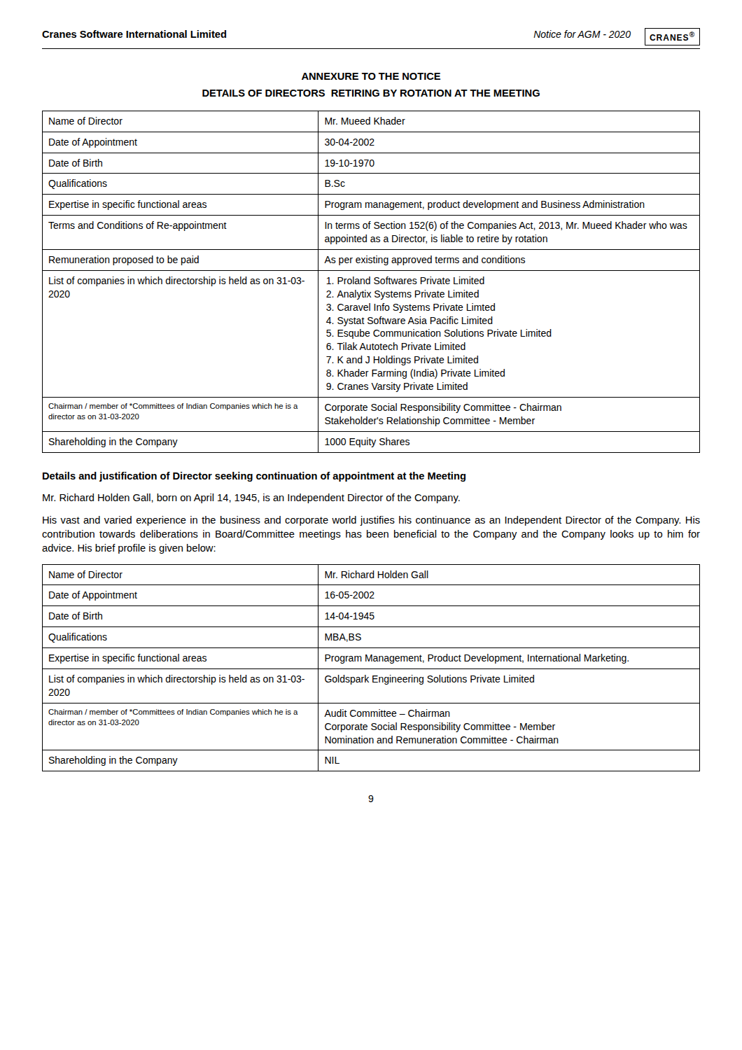Cranes Software International Limited
Notice for AGM - 2020
CRANES®
ANNEXURE TO THE NOTICE
DETAILS OF DIRECTORS RETIRING BY ROTATION AT THE MEETING
| Name of Director | Mr. Mueed Khader |
| Date of Appointment | 30-04-2002 |
| Date of Birth | 19-10-1970 |
| Qualifications | B.Sc |
| Expertise in specific functional areas | Program management, product development and Business Administration |
| Terms and Conditions of Re-appointment | In terms of Section 152(6) of the Companies Act, 2013, Mr. Mueed Khader who was appointed as a Director, is liable to retire by rotation |
| Remuneration proposed to be paid | As per existing approved terms and conditions |
| List of companies in which directorship is held as on 31-03-2020 | Proland Softwares Private Limited Analytix Systems Private Limited Caravel Info Systems Private Limted Systat Software Asia Pacific Limited Esqube Communication Solutions Private Limited Tilak Autotech Private Limited K and J Holdings Private Limited Khader Farming (India) Private Limited Cranes Varsity Private Limited |
| Chairman / member of *Committees of Indian Companies which he is a director as on 31-03-2020 | Corporate Social Responsibility Committee - Chairman Stakeholder's Relationship Committee - Member |
| Shareholding in the Company | 1000 Equity Shares |
Details and justification of Director seeking continuation of appointment at the Meeting
Mr. Richard Holden Gall, born on April 14, 1945, is an Independent Director of the Company.
His vast and varied experience in the business and corporate world justifies his continuance as an Independent Director of the Company. His contribution towards deliberations in Board/Committee meetings has been beneficial to the Company and the Company looks up to him for advice. His brief profile is given below:
| Name of Director | Mr. Richard Holden Gall |
| Date of Appointment | 16-05-2002 |
| Date of Birth | 14-04-1945 |
| Qualifications | MBA,BS |
| Expertise in specific functional areas | Program Management, Product Development, International Marketing. |
| List of companies in which directorship is held as on 31-03-2020 | Goldspark Engineering Solutions Private Limited |
| Chairman / member of *Committees of Indian Companies which he is a director as on 31-03-2020 | Audit Committee – Chairman Corporate Social Responsibility Committee - Member Nomination and Remuneration Committee - Chairman |
| Shareholding in the Company | NIL |
9